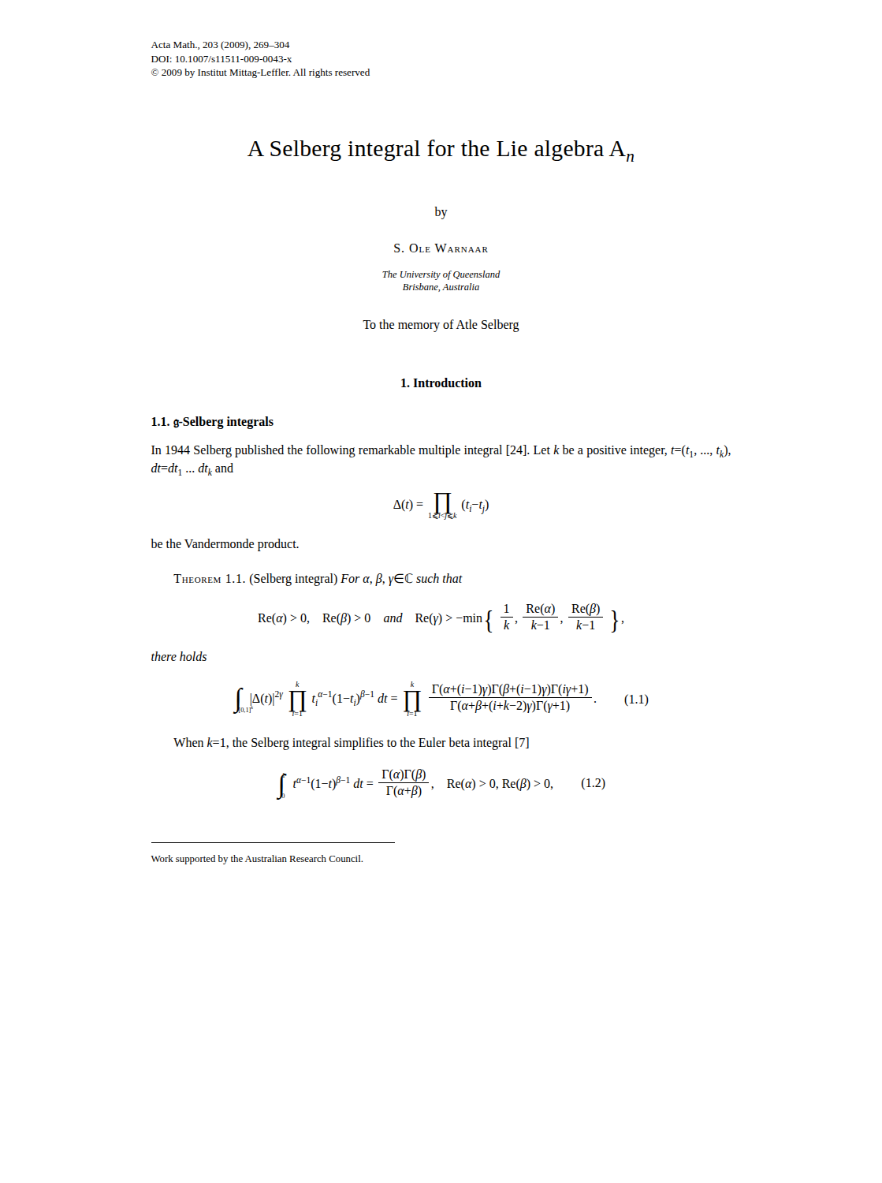Acta Math., 203 (2009), 269–304
DOI: 10.1007/s11511-009-0043-x
© 2009 by Institut Mittag-Leffler. All rights reserved
A Selberg integral for the Lie algebra An
by
S. Ole Warnaar
The University of Queensland
Brisbane, Australia
To the memory of Atle Selberg
1. Introduction
1.1. 𝔤-Selberg integrals
In 1944 Selberg published the following remarkable multiple integral [24]. Let k be a positive integer, t=(t1, ..., tk), dt=dt1 ... dtk and
Δ(t) = ∏1⩽i<j⩽k (ti−tj)
be the Vandermonde product.
Theorem 1.1. (Selberg integral) For α, β, γ∈ℂ such that
Re(α) > 0, Re(β) > 0 and Re(γ) > −min{ 1 k, Re(α) k−1, Re(β) k−1 },
there holds
∫[0,1]k |Δ(t)|2γ k∏i=1 tiα−1(1−ti)β−1 dt = k∏i=1 Γ(α+(i−1)γ)Γ(β+(i−1)γ)Γ(iγ+1) Γ(α+β+(i+k−2)γ)Γ(γ+1) .
(1.1)
When k=1, the Selberg integral simplifies to the Euler beta integral [7]
∫01 tα−1(1−t)β−1 dt = Γ(α)Γ(β) Γ(α+β) , Re(α) > 0, Re(β) > 0,
(1.2)
Work supported by the Australian Research Council.